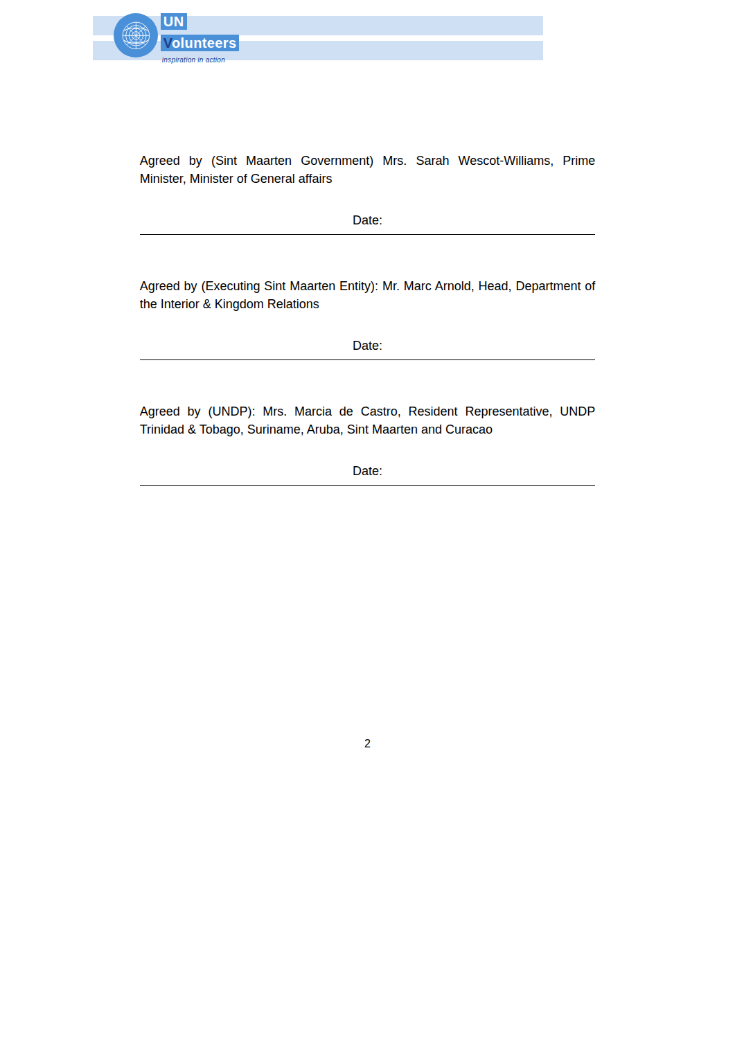UN
Volunteers
inspiration in action
Agreed by (Sint Maarten Government) Mrs. Sarah Wescot-Williams, Prime Minister, Minister of General affairs
Date:
Agreed by (Executing Sint Maarten Entity): Mr. Marc Arnold, Head, Department of the Interior & Kingdom Relations
Date:
Agreed by (UNDP): Mrs. Marcia de Castro, Resident Representative, UNDP Trinidad & Tobago, Suriname, Aruba, Sint Maarten and Curacao
Date:
2